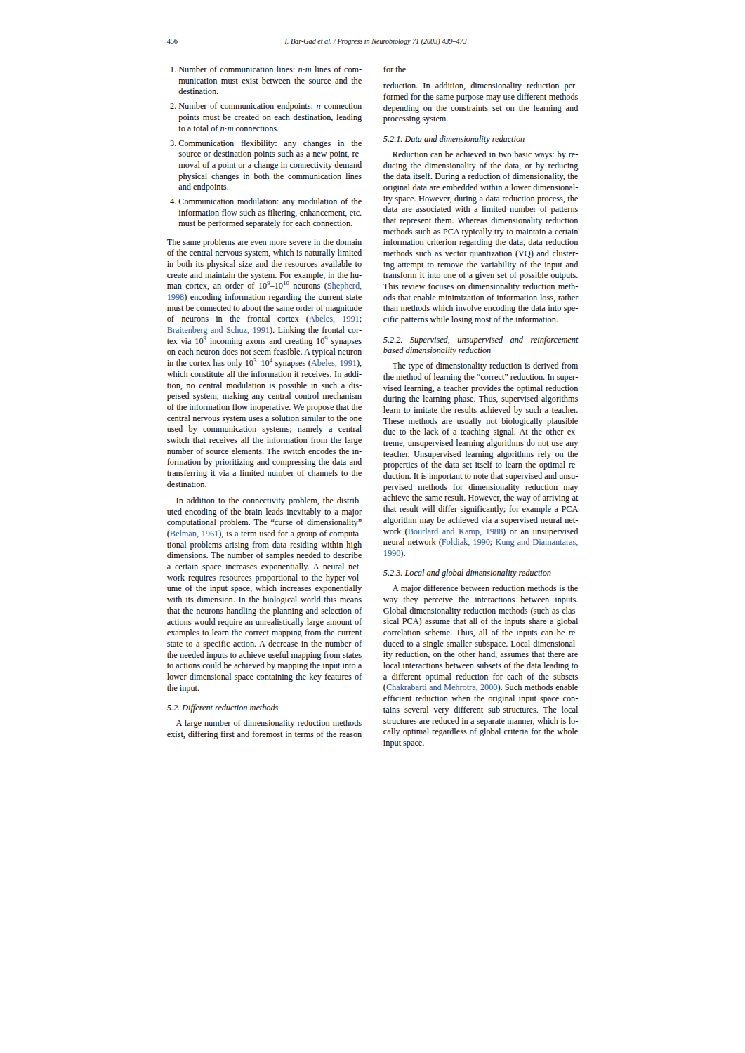456 I. Bar-Gad et al. / Progress in Neurobiology 71 (2003) 439–473
Number of communication lines: n·m lines of communication must exist between the source and the destination.
Number of communication endpoints: n connection points must be created on each destination, leading to a total of n·m connections.
Communication flexibility: any changes in the source or destination points such as a new point, removal of a point or a change in connectivity demand physical changes in both the communication lines and endpoints.
Communication modulation: any modulation of the information flow such as filtering, enhancement, etc. must be performed separately for each connection.
The same problems are even more severe in the domain of the central nervous system, which is naturally limited in both its physical size and the resources available to create and maintain the system. For example, in the human cortex, an order of 109–1010 neurons (Shepherd, 1998) encoding information regarding the current state must be connected to about the same order of magnitude of neurons in the frontal cortex (Abeles, 1991; Braitenberg and Schuz, 1991). Linking the frontal cortex via 109 incoming axons and creating 109 synapses on each neuron does not seem feasible. A typical neuron in the cortex has only 103–104 synapses (Abeles, 1991), which constitute all the information it receives. In addition, no central modulation is possible in such a dispersed system, making any central control mechanism of the information flow inoperative. We propose that the central nervous system uses a solution similar to the one used by communication systems; namely a central switch that receives all the information from the large number of source elements. The switch encodes the information by prioritizing and compressing the data and transferring it via a limited number of channels to the destination.
In addition to the connectivity problem, the distributed encoding of the brain leads inevitably to a major computational problem. The “curse of dimensionality” (Belman, 1961), is a term used for a group of computational problems arising from data residing within high dimensions. The number of samples needed to describe a certain space increases exponentially. A neural network requires resources proportional to the hyper-volume of the input space, which increases exponentially with its dimension. In the biological world this means that the neurons handling the planning and selection of actions would require an unrealistically large amount of examples to learn the correct mapping from the current state to a specific action. A decrease in the number of the needed inputs to achieve useful mapping from states to actions could be achieved by mapping the input into a lower dimensional space containing the key features of the input.
5.2. Different reduction methods
A large number of dimensionality reduction methods exist, differing first and foremost in terms of the reason for the
reduction. In addition, dimensionality reduction performed for the same purpose may use different methods depending on the constraints set on the learning and processing system.
5.2.1. Data and dimensionality reduction
Reduction can be achieved in two basic ways: by reducing the dimensionality of the data, or by reducing the data itself. During a reduction of dimensionality, the original data are embedded within a lower dimensionality space. However, during a data reduction process, the data are associated with a limited number of patterns that represent them. Whereas dimensionality reduction methods such as PCA typically try to maintain a certain information criterion regarding the data, data reduction methods such as vector quantization (VQ) and clustering attempt to remove the variability of the input and transform it into one of a given set of possible outputs. This review focuses on dimensionality reduction methods that enable minimization of information loss, rather than methods which involve encoding the data into specific patterns while losing most of the information.
5.2.2. Supervised, unsupervised and reinforcement based dimensionality reduction
The type of dimensionality reduction is derived from the method of learning the “correct” reduction. In supervised learning, a teacher provides the optimal reduction during the learning phase. Thus, supervised algorithms learn to imitate the results achieved by such a teacher. These methods are usually not biologically plausible due to the lack of a teaching signal. At the other extreme, unsupervised learning algorithms do not use any teacher. Unsupervised learning algorithms rely on the properties of the data set itself to learn the optimal reduction. It is important to note that supervised and unsupervised methods for dimensionality reduction may achieve the same result. However, the way of arriving at that result will differ significantly; for example a PCA algorithm may be achieved via a supervised neural network (Bourlard and Kamp, 1988) or an unsupervised neural network (Foldiak, 1990; Kung and Diamantaras, 1990).
5.2.3. Local and global dimensionality reduction
A major difference between reduction methods is the way they perceive the interactions between inputs. Global dimensionality reduction methods (such as classical PCA) assume that all of the inputs share a global correlation scheme. Thus, all of the inputs can be reduced to a single smaller subspace. Local dimensionality reduction, on the other hand, assumes that there are local interactions between subsets of the data leading to a different optimal reduction for each of the subsets (Chakrabarti and Mehrotra, 2000). Such methods enable efficient reduction when the original input space contains several very different sub-structures. The local structures are reduced in a separate manner, which is locally optimal regardless of global criteria for the whole input space.